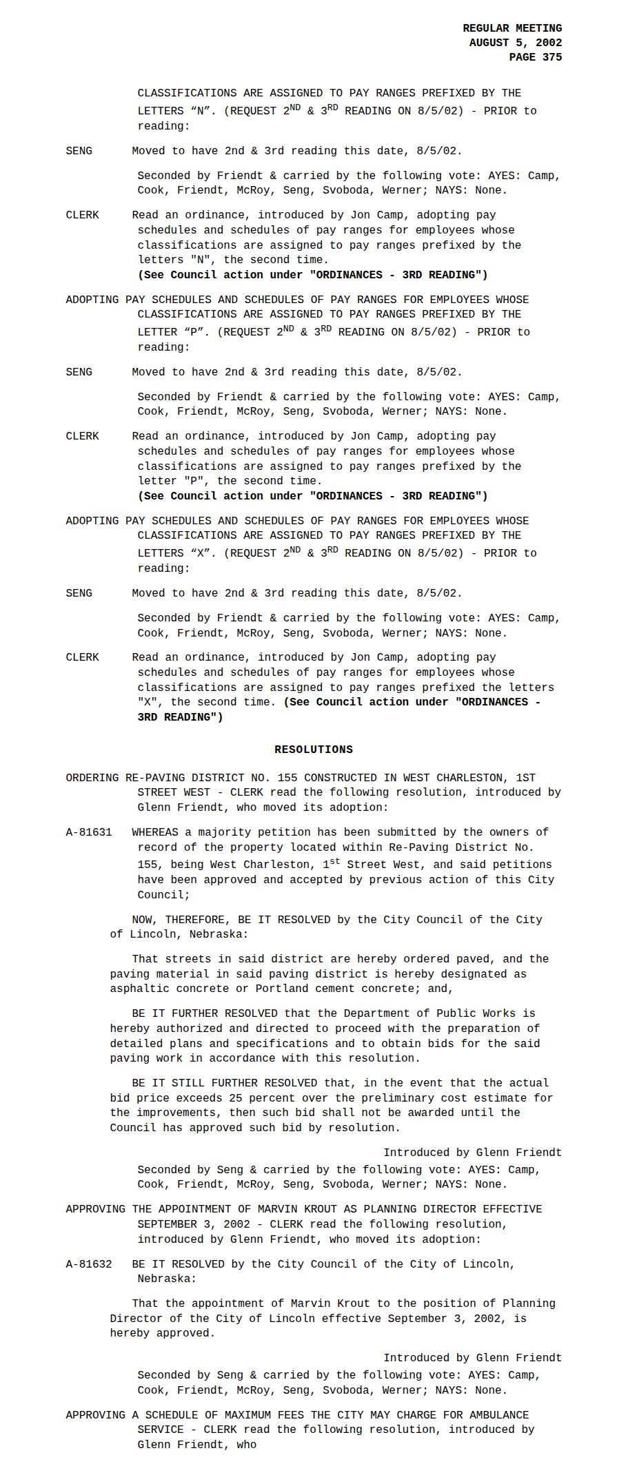REGULAR MEETING
AUGUST 5, 2002
PAGE 375
CLASSIFICATIONS ARE ASSIGNED TO PAY RANGES PREFIXED BY THE LETTERS “N”. (REQUEST 2ND & 3RD READING ON 8/5/02) - PRIOR to reading:
SENG Moved to have 2nd & 3rd reading this date, 8/5/02.
Seconded by Friendt & carried by the following vote: AYES: Camp, Cook, Friendt, McRoy, Seng, Svoboda, Werner; NAYS: None.
CLERK Read an ordinance, introduced by Jon Camp, adopting pay schedules and schedules of pay ranges for employees whose classifications are assigned to pay ranges prefixed by the letters "N", the second time.
(See Council action under "ORDINANCES - 3RD READING")
ADOPTING PAY SCHEDULES AND SCHEDULES OF PAY RANGES FOR EMPLOYEES WHOSE CLASSIFICATIONS ARE ASSIGNED TO PAY RANGES PREFIXED BY THE LETTER “P”. (REQUEST 2ND & 3RD READING ON 8/5/02) - PRIOR to reading:
SENG Moved to have 2nd & 3rd reading this date, 8/5/02.
Seconded by Friendt & carried by the following vote: AYES: Camp, Cook, Friendt, McRoy, Seng, Svoboda, Werner; NAYS: None.
CLERK Read an ordinance, introduced by Jon Camp, adopting pay schedules and schedules of pay ranges for employees whose classifications are assigned to pay ranges prefixed by the letter "P", the second time.
(See Council action under "ORDINANCES - 3RD READING")
ADOPTING PAY SCHEDULES AND SCHEDULES OF PAY RANGES FOR EMPLOYEES WHOSE CLASSIFICATIONS ARE ASSIGNED TO PAY RANGES PREFIXED BY THE LETTERS “X”. (REQUEST 2ND & 3RD READING ON 8/5/02) - PRIOR to reading:
SENG Moved to have 2nd & 3rd reading this date, 8/5/02.
Seconded by Friendt & carried by the following vote: AYES: Camp, Cook, Friendt, McRoy, Seng, Svoboda, Werner; NAYS: None.
CLERK Read an ordinance, introduced by Jon Camp, adopting pay schedules and schedules of pay ranges for employees whose classifications are assigned to pay ranges prefixed the letters "X", the second time. (See Council action under "ORDINANCES - 3RD READING")
RESOLUTIONS
ORDERING RE-PAVING DISTRICT NO. 155 CONSTRUCTED IN WEST CHARLESTON, 1ST STREET WEST - CLERK read the following resolution, introduced by Glenn Friendt, who moved its adoption:
A-81631 WHEREAS a majority petition has been submitted by the owners of record of the property located within Re-Paving District No. 155, being West Charleston, 1st Street West, and said petitions have been approved and accepted by previous action of this City Council;
NOW, THEREFORE, BE IT RESOLVED by the City Council of the City of Lincoln, Nebraska:
That streets in said district are hereby ordered paved, and the paving material in said paving district is hereby designated as asphaltic concrete or Portland cement concrete; and,
BE IT FURTHER RESOLVED that the Department of Public Works is hereby authorized and directed to proceed with the preparation of detailed plans and specifications and to obtain bids for the said paving work in accordance with this resolution.
BE IT STILL FURTHER RESOLVED that, in the event that the actual bid price exceeds 25 percent over the preliminary cost estimate for the improvements, then such bid shall not be awarded until the Council has approved such bid by resolution.
Introduced by Glenn Friendt
Seconded by Seng & carried by the following vote: AYES: Camp, Cook, Friendt, McRoy, Seng, Svoboda, Werner; NAYS: None.
APPROVING THE APPOINTMENT OF MARVIN KROUT AS PLANNING DIRECTOR EFFECTIVE SEPTEMBER 3, 2002 - CLERK read the following resolution, introduced by Glenn Friendt, who moved its adoption:
A-81632 BE IT RESOLVED by the City Council of the City of Lincoln, Nebraska:
That the appointment of Marvin Krout to the position of Planning Director of the City of Lincoln effective September 3, 2002, is hereby approved.
Introduced by Glenn Friendt
Seconded by Seng & carried by the following vote: AYES: Camp, Cook, Friendt, McRoy, Seng, Svoboda, Werner; NAYS: None.
APPROVING A SCHEDULE OF MAXIMUM FEES THE CITY MAY CHARGE FOR AMBULANCE SERVICE - CLERK read the following resolution, introduced by Glenn Friendt, who